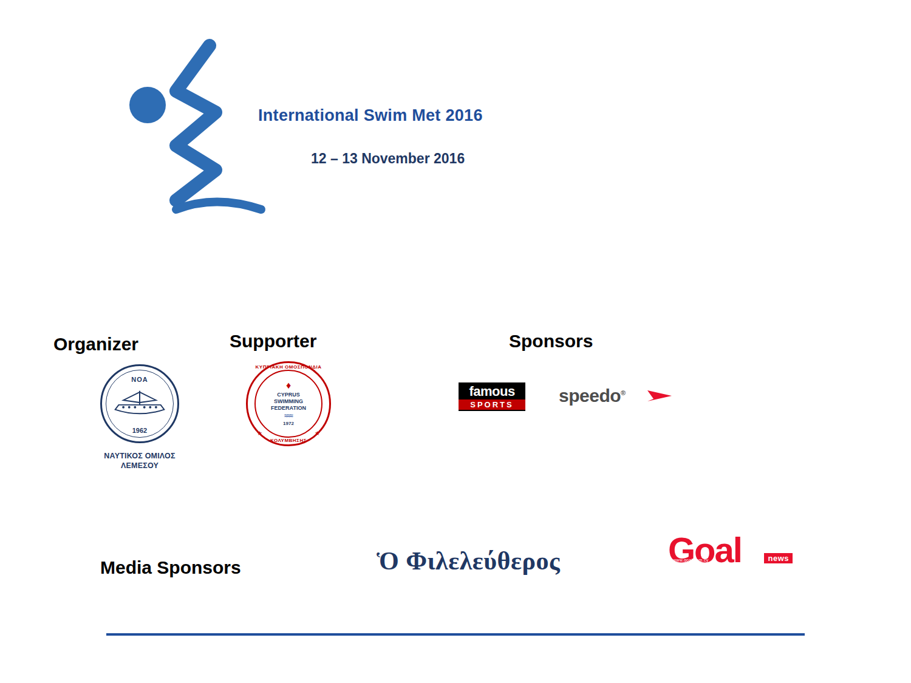International Swim Met 2016
12 – 13 November 2016
Organizer
Supporter
Sponsors
Media Sponsors
NOA
1962
ΝΑΥΤΙΚΟΣ ΟΜΙΛΟΣ
ΛΕΜΕΣΟΥ
ΚΥΠΡΙΑΚΗ ΟΜΟΣΠΟΝΔΙΑ
♦
CYPRUS
SWIMMING
FEDERATION
≈≈≈
1972
★
★
ΚΟΛΥΜΒΗΣΗΣ
famous
SPORTS
speedo®
Ὁ Φιλελεύθερος
Goal
news
www.goal.com.cy